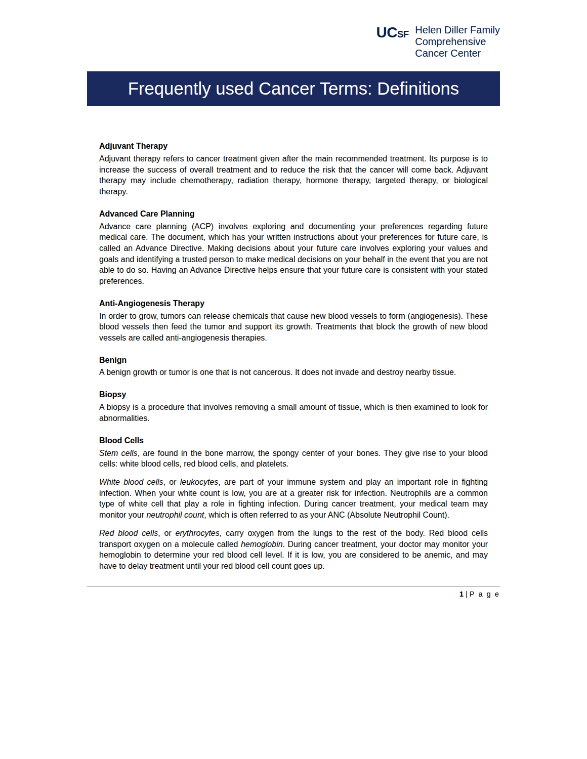UCSF Helen Diller Family
Comprehensive
Cancer Center
Frequently used Cancer Terms: Definitions
Adjuvant Therapy
Adjuvant therapy refers to cancer treatment given after the main recommended treatment. Its purpose is to increase the success of overall treatment and to reduce the risk that the cancer will come back. Adjuvant therapy may include chemotherapy, radiation therapy, hormone therapy, targeted therapy, or biological therapy.
Advanced Care Planning
Advance care planning (ACP) involves exploring and documenting your preferences regarding future medical care. The document, which has your written instructions about your preferences for future care, is called an Advance Directive. Making decisions about your future care involves exploring your values and goals and identifying a trusted person to make medical decisions on your behalf in the event that you are not able to do so. Having an Advance Directive helps ensure that your future care is consistent with your stated preferences.
Anti-Angiogenesis Therapy
In order to grow, tumors can release chemicals that cause new blood vessels to form (angiogenesis). These blood vessels then feed the tumor and support its growth. Treatments that block the growth of new blood vessels are called anti-angiogenesis therapies.
Benign
A benign growth or tumor is one that is not cancerous. It does not invade and destroy nearby tissue.
Biopsy
A biopsy is a procedure that involves removing a small amount of tissue, which is then examined to look for abnormalities.
Blood Cells
Stem cells, are found in the bone marrow, the spongy center of your bones. They give rise to your blood cells: white blood cells, red blood cells, and platelets.
White blood cells, or leukocytes, are part of your immune system and play an important role in fighting infection. When your white count is low, you are at a greater risk for infection. Neutrophils are a common type of white cell that play a role in fighting infection. During cancer treatment, your medical team may monitor your neutrophil count, which is often referred to as your ANC (Absolute Neutrophil Count).
Red blood cells, or erythrocytes, carry oxygen from the lungs to the rest of the body. Red blood cells transport oxygen on a molecule called hemoglobin. During cancer treatment, your doctor may monitor your hemoglobin to determine your red blood cell level. If it is low, you are considered to be anemic, and may have to delay treatment until your red blood cell count goes up.
1 | P a g e